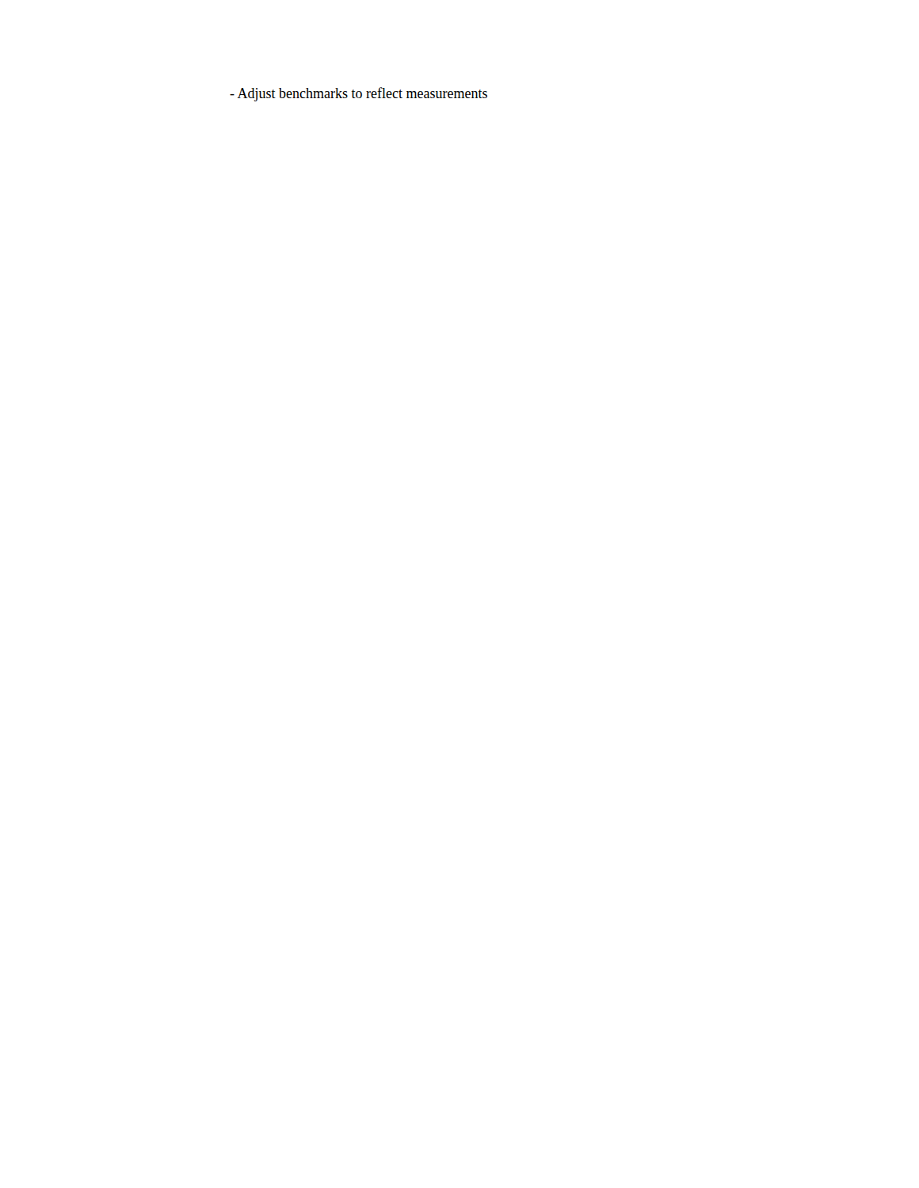- Adjust benchmarks to reflect measurements